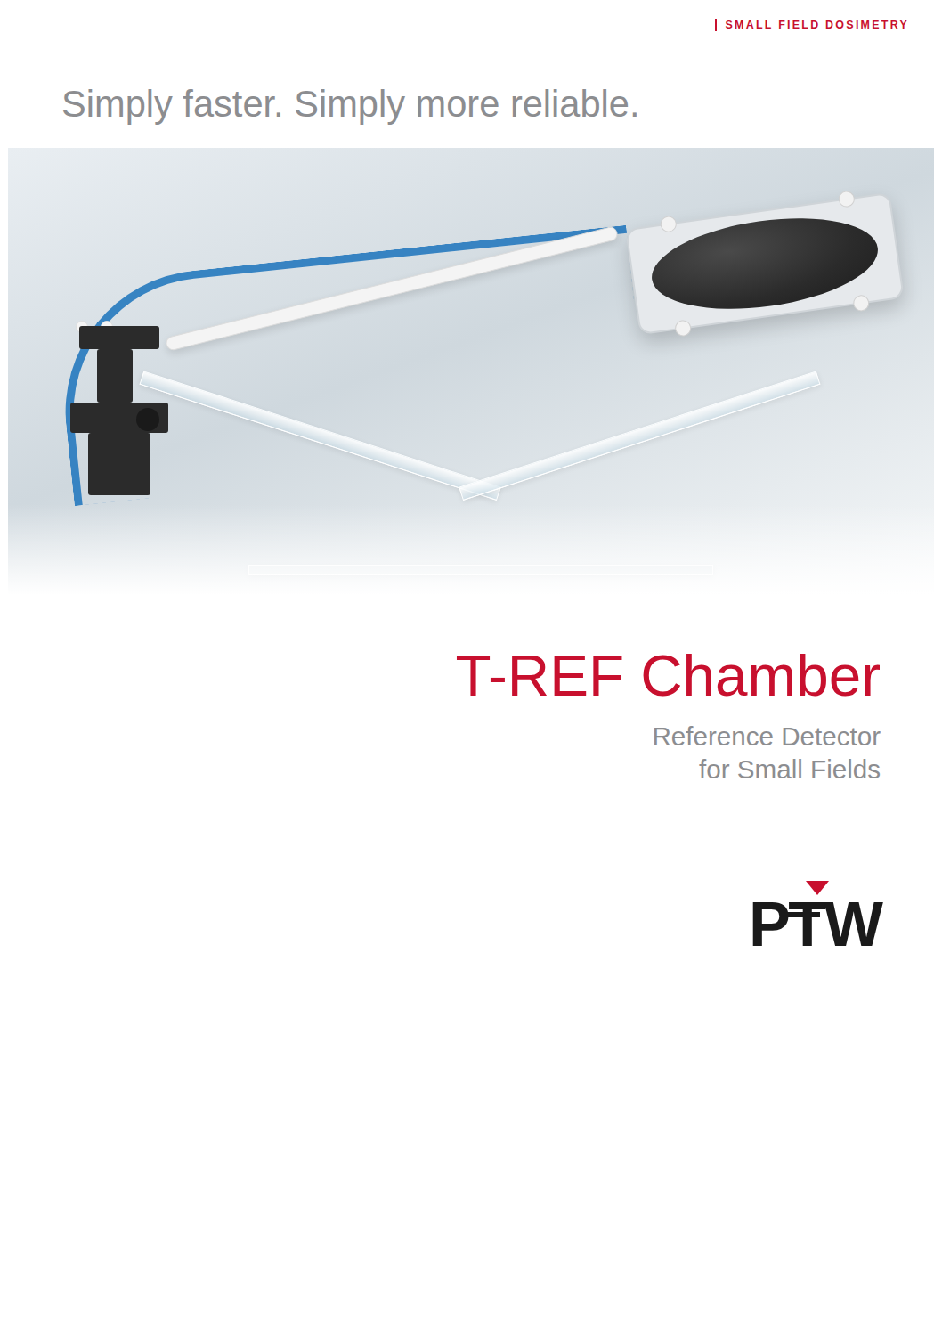Small Field Dosimetry
Simply faster. Simply more reliable.
T-REF Chamber
Reference Detector
for Small Fields
PTW